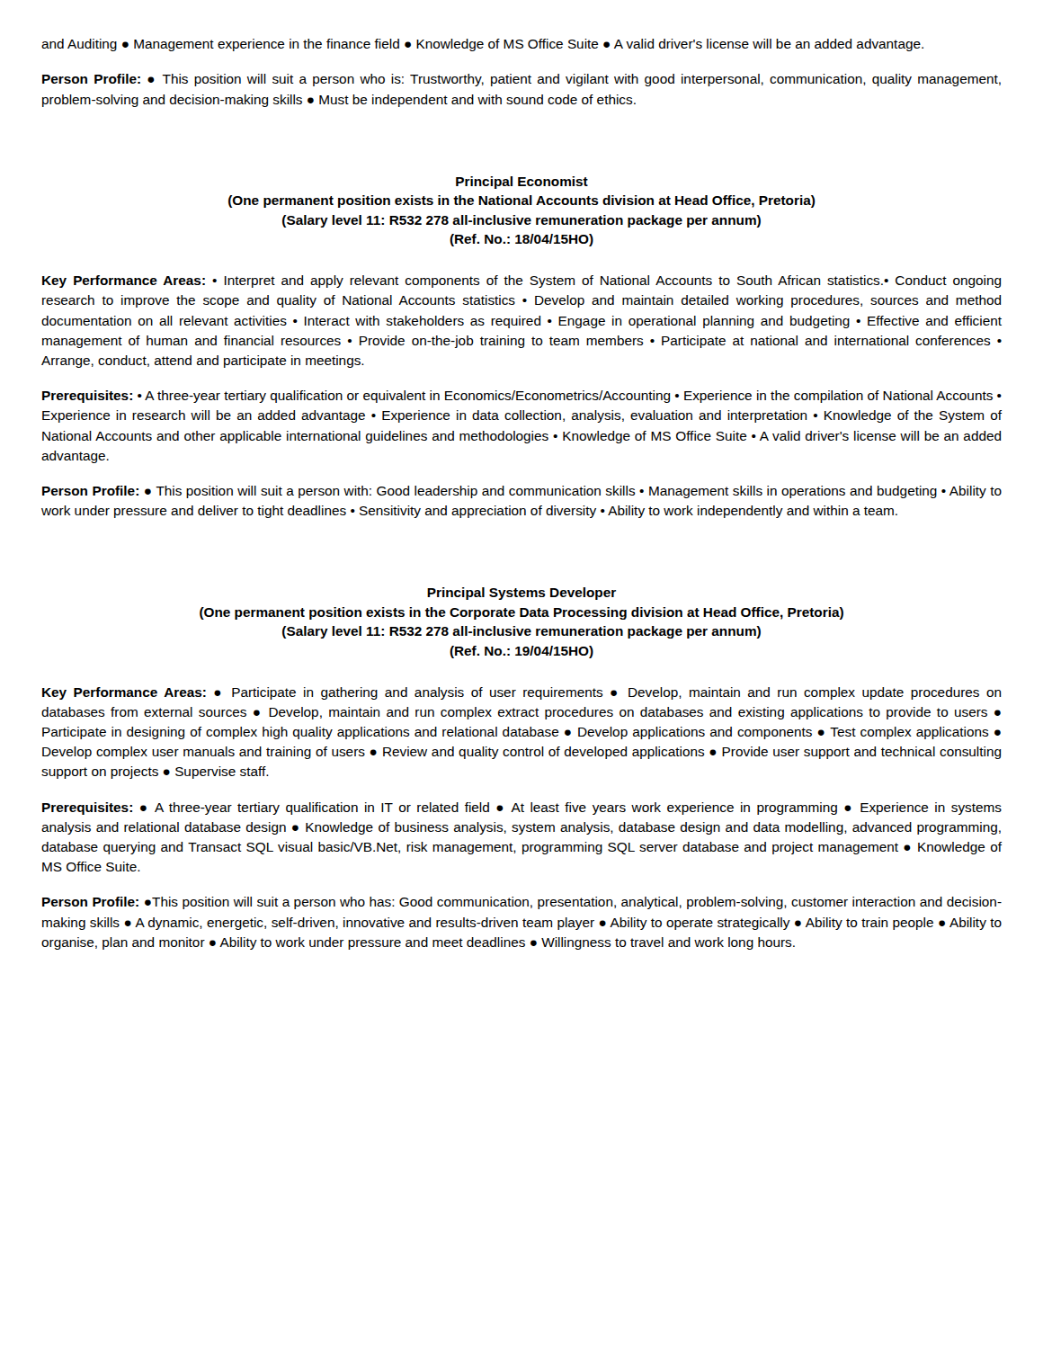and Auditing ● Management experience in the finance field ● Knowledge of MS Office Suite ● A valid driver's license will be an added advantage.
Person Profile: ● This position will suit a person who is: Trustworthy, patient and vigilant with good interpersonal, communication, quality management, problem-solving and decision-making skills ● Must be independent and with sound code of ethics.
Principal Economist (One permanent position exists in the National Accounts division at Head Office, Pretoria) (Salary level 11: R532 278 all-inclusive remuneration package per annum) (Ref. No.: 18/04/15HO)
Key Performance Areas: • Interpret and apply relevant components of the System of National Accounts to South African statistics.• Conduct ongoing research to improve the scope and quality of National Accounts statistics • Develop and maintain detailed working procedures, sources and method documentation on all relevant activities • Interact with stakeholders as required • Engage in operational planning and budgeting • Effective and efficient management of human and financial resources • Provide on-the-job training to team members • Participate at national and international conferences • Arrange, conduct, attend and participate in meetings.
Prerequisites: • A three-year tertiary qualification or equivalent in Economics/Econometrics/Accounting • Experience in the compilation of National Accounts • Experience in research will be an added advantage • Experience in data collection, analysis, evaluation and interpretation • Knowledge of the System of National Accounts and other applicable international guidelines and methodologies • Knowledge of MS Office Suite • A valid driver's license will be an added advantage.
Person Profile: ● This position will suit a person with: Good leadership and communication skills • Management skills in operations and budgeting • Ability to work under pressure and deliver to tight deadlines • Sensitivity and appreciation of diversity • Ability to work independently and within a team.
Principal Systems Developer (One permanent position exists in the Corporate Data Processing division at Head Office, Pretoria) (Salary level 11: R532 278 all-inclusive remuneration package per annum) (Ref. No.: 19/04/15HO)
Key Performance Areas: ● Participate in gathering and analysis of user requirements ● Develop, maintain and run complex update procedures on databases from external sources ● Develop, maintain and run complex extract procedures on databases and existing applications to provide to users ● Participate in designing of complex high quality applications and relational database ● Develop applications and components ● Test complex applications ● Develop complex user manuals and training of users ● Review and quality control of developed applications ● Provide user support and technical consulting support on projects ● Supervise staff.
Prerequisites: ● A three-year tertiary qualification in IT or related field ● At least five years work experience in programming ● Experience in systems analysis and relational database design ● Knowledge of business analysis, system analysis, database design and data modelling, advanced programming, database querying and Transact SQL visual basic/VB.Net, risk management, programming SQL server database and project management ● Knowledge of MS Office Suite.
Person Profile: ●This position will suit a person who has: Good communication, presentation, analytical, problem-solving, customer interaction and decision-making skills ● A dynamic, energetic, self-driven, innovative and results-driven team player ● Ability to operate strategically ● Ability to train people ● Ability to organise, plan and monitor ● Ability to work under pressure and meet deadlines ● Willingness to travel and work long hours.